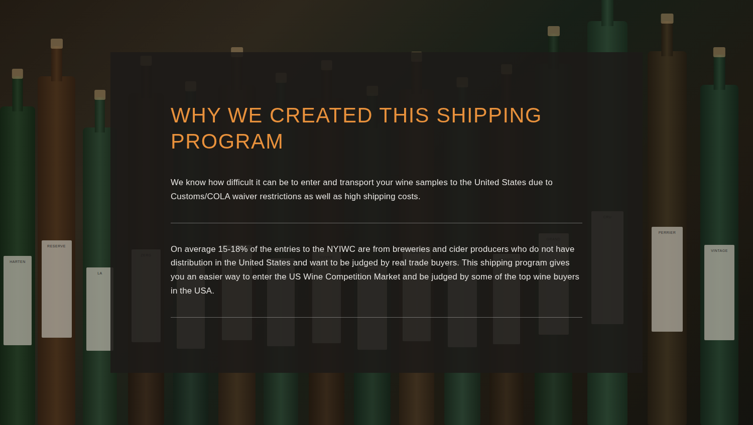HARTEN
RESERVE
LA
ZERG
A
VINO
ERRER
CUVEE
ZZRER
BRUT
750 ML
ESTATE
GRAND
CRU
PERRIER
VINTAGE
Why we created this shipping program
We know how difficult it can be to enter and transport your wine samples to the United States due to Customs/COLA waiver restrictions as well as high shipping costs.
On average 15-18% of the entries to the NYIWC are from breweries and cider producers who do not have distribution in the United States and want to be judged by real trade buyers. This shipping program gives you an easier way to enter the US Wine Competition Market and be judged by some of the top wine buyers in the USA.